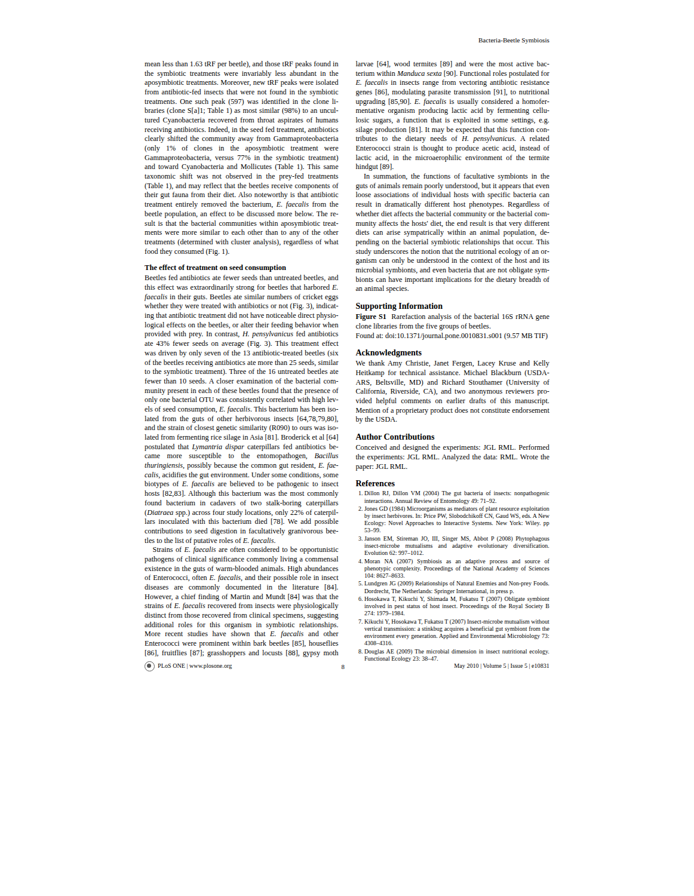Bacteria-Beetle Symbiosis
mean less than 1.63 tRF per beetle), and those tRF peaks found in the symbiotic treatments were invariably less abundant in the aposymbiotic treatments. Moreover, new tRF peaks were isolated from antibiotic-fed insects that were not found in the symbiotic treatments. One such peak (597) was identified in the clone libraries (clone S[a]1; Table 1) as most similar (98%) to an uncultured Cyanobacteria recovered from throat aspirates of humans receiving antibiotics. Indeed, in the seed fed treatment, antibiotics clearly shifted the community away from Gammaproteobacteria (only 1% of clones in the aposymbiotic treatment were Gammaproteobacteria, versus 77% in the symbiotic treatment) and toward Cyanobacteria and Mollicutes (Table 1). This same taxonomic shift was not observed in the prey-fed treatments (Table 1), and may reflect that the beetles receive components of their gut fauna from their diet. Also noteworthy is that antibiotic treatment entirely removed the bacterium, E. faecalis from the beetle population, an effect to be discussed more below. The result is that the bacterial communities within aposymbiotic treatments were more similar to each other than to any of the other treatments (determined with cluster analysis), regardless of what food they consumed (Fig. 1).
The effect of treatment on seed consumption
Beetles fed antibiotics ate fewer seeds than untreated beetles, and this effect was extraordinarily strong for beetles that harbored E. faecalis in their guts. Beetles ate similar numbers of cricket eggs whether they were treated with antibiotics or not (Fig. 3), indicating that antibiotic treatment did not have noticeable direct physiological effects on the beetles, or alter their feeding behavior when provided with prey. In contrast, H. pensylvanicus fed antibiotics ate 43% fewer seeds on average (Fig. 3). This treatment effect was driven by only seven of the 13 antibiotic-treated beetles (six of the beetles receiving antibiotics ate more than 25 seeds, similar to the symbiotic treatment). Three of the 16 untreated beetles ate fewer than 10 seeds. A closer examination of the bacterial community present in each of these beetles found that the presence of only one bacterial OTU was consistently correlated with high levels of seed consumption, E. faecalis. This bacterium has been isolated from the guts of other herbivorous insects [64,78,79,80], and the strain of closest genetic similarity (R090) to ours was isolated from fermenting rice silage in Asia [81]. Broderick et al [64] postulated that Lymantria dispar caterpillars fed antibiotics became more susceptible to the entomopathogen, Bacillus thuringiensis, possibly because the common gut resident, E. faecalis, acidifies the gut environment. Under some conditions, some biotypes of E. faecalis are believed to be pathogenic to insect hosts [82,83]. Although this bacterium was the most commonly found bacterium in cadavers of two stalk-boring caterpillars (Diatraea spp.) across four study locations, only 22% of caterpillars inoculated with this bacterium died [78]. We add possible contributions to seed digestion in facultatively granivorous beetles to the list of putative roles of E. faecalis.
Strains of E. faecalis are often considered to be opportunistic pathogens of clinical significance commonly living a commensal existence in the guts of warm-blooded animals. High abundances of Enterococci, often E. faecalis, and their possible role in insect diseases are commonly documented in the literature [84]. However, a chief finding of Martin and Mundt [84] was that the strains of E. faecalis recovered from insects were physiologically distinct from those recovered from clinical specimens, suggesting additional roles for this organism in symbiotic relationships. More recent studies have shown that E. faecalis and other Enterococci were prominent within bark beetles [85], houseflies [86], fruitflies [87]; grasshoppers and locusts [88], gypsy moth larvae [64], wood termites [89] and were the most active bacterium within Manduca sexta [90]. Functional roles postulated for E. faecalis in insects range from vectoring antibiotic resistance genes [86], modulating parasite transmission [91], to nutritional upgrading [85,90]. E. faecalis is usually considered a homofermentative organism producing lactic acid by fermenting cellulosic sugars, a function that is exploited in some settings, e.g. silage production [81]. It may be expected that this function contributes to the dietary needs of H. pensylvanicus. A related Enterococci strain is thought to produce acetic acid, instead of lactic acid, in the microaerophilic environment of the termite hindgut [89].
In summation, the functions of facultative symbionts in the guts of animals remain poorly understood, but it appears that even loose associations of individual hosts with specific bacteria can result in dramatically different host phenotypes. Regardless of whether diet affects the bacterial community or the bacterial community affects the hosts' diet, the end result is that very different diets can arise sympatrically within an animal population, depending on the bacterial symbiotic relationships that occur. This study underscores the notion that the nutritional ecology of an organism can only be understood in the context of the host and its microbial symbionts, and even bacteria that are not obligate symbionts can have important implications for the dietary breadth of an animal species.
Supporting Information
Figure S1 Rarefaction analysis of the bacterial 16S rRNA gene clone libraries from the five groups of beetles.
Found at: doi:10.1371/journal.pone.0010831.s001 (9.57 MB TIF)
Acknowledgments
We thank Amy Christie, Janet Fergen, Lacey Kruse and Kelly Heitkamp for technical assistance. Michael Blackburn (USDA-ARS, Beltsville, MD) and Richard Stouthamer (University of California, Riverside, CA), and two anonymous reviewers provided helpful comments on earlier drafts of this manuscript. Mention of a proprietary product does not constitute endorsement by the USDA.
Author Contributions
Conceived and designed the experiments: JGL RML. Performed the experiments: JGL RML. Analyzed the data: RML. Wrote the paper: JGL RML.
References
Dillon RJ, Dillon VM (2004) The gut bacteria of insects: nonpathogenic interactions. Annual Review of Entomology 49: 71–92.
Jones GD (1984) Microorganisms as mediators of plant resource exploitation by insect herbivores. In: Price PW, Slobodchikoff CN, Gaud WS, eds. A New Ecology: Novel Approaches to Interactive Systems. New York: Wiley. pp 53–99.
Janson EM, Stireman JO, III, Singer MS, Abbot P (2008) Phytophagous insect-microbe mutualisms and adaptive evolutionary diversification. Evolution 62: 997–1012.
Moran NA (2007) Symbiosis as an adaptive process and source of phenotypic complexity. Proceedings of the National Academy of Sciences 104: 8627–8633.
Lundgren JG (2009) Relationships of Natural Enemies and Non-prey Foods. Dordrecht, The Netherlands: Springer International, in press p.
Hosokawa T, Kikuchi Y, Shimada M, Fukatsu T (2007) Obligate symbiont involved in pest status of host insect. Proceedings of the Royal Society B 274: 1979–1984.
Kikuchi Y, Hosokawa T, Fukatsu T (2007) Insect-microbe mutualism without vertical transmission: a stinkbug acquires a beneficial gut symbiont from the environment every generation. Applied and Environmental Microbiology 73: 4308–4316.
Douglas AE (2009) The microbial dimension in insect nutritional ecology. Functional Ecology 23: 38–47.
PLoS ONE | www.plosone.org
8
May 2010 | Volume 5 | Issue 5 | e10831